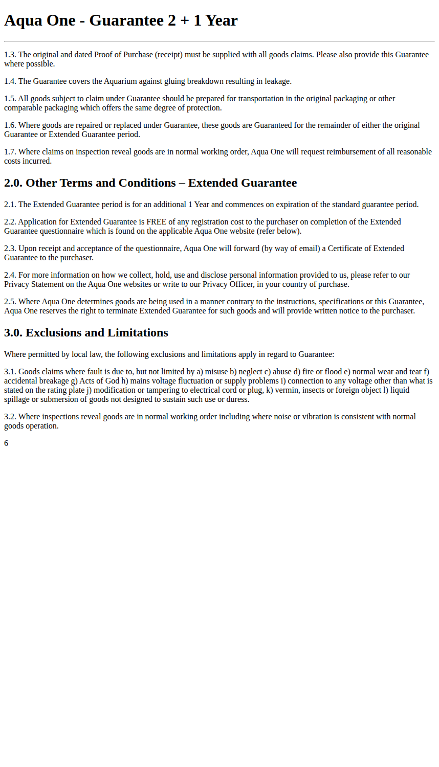Aqua One - Guarantee 2 + 1 Year
1.3. The original and dated Proof of Purchase (receipt) must be supplied with all goods claims. Please also provide this Guarantee where possible.
1.4. The Guarantee covers the Aquarium against gluing breakdown resulting in leakage.
1.5. All goods subject to claim under Guarantee should be prepared for transportation in the original packaging or other comparable packaging which offers the same degree of protection.
1.6. Where goods are repaired or replaced under Guarantee, these goods are Guaranteed for the remainder of either the original Guarantee or Extended Guarantee period.
1.7. Where claims on inspection reveal goods are in normal working order, Aqua One will request reimbursement of all reasonable costs incurred.
2.0. Other Terms and Conditions – Extended Guarantee
2.1. The Extended Guarantee period is for an additional 1 Year and commences on expiration of the standard guarantee period.
2.2. Application for Extended Guarantee is FREE of any registration cost to the purchaser on completion of the Extended Guarantee questionnaire which is found on the applicable Aqua One website (refer below).
2.3. Upon receipt and acceptance of the questionnaire, Aqua One will forward (by way of email) a Certificate of Extended Guarantee to the purchaser.
2.4. For more information on how we collect, hold, use and disclose personal information provided to us, please refer to our Privacy Statement on the Aqua One websites or write to our Privacy Officer, in your country of purchase.
2.5. Where Aqua One determines goods are being used in a manner contrary to the instructions, specifications or this Guarantee, Aqua One reserves the right to terminate Extended Guarantee for such goods and will provide written notice to the purchaser.
3.0. Exclusions and Limitations
Where permitted by local law, the following exclusions and limitations apply in regard to Guarantee:
3.1. Goods claims where fault is due to, but not limited by a) misuse b) neglect c) abuse d) fire or flood e) normal wear and tear f) accidental breakage g) Acts of God h) mains voltage fluctuation or supply problems i) connection to any voltage other than what is stated on the rating plate j) modification or tampering to electrical cord or plug, k) vermin, insects or foreign object l) liquid spillage or submersion of goods not designed to sustain such use or duress.
3.2. Where inspections reveal goods are in normal working order including where noise or vibration is consistent with normal goods operation.
6